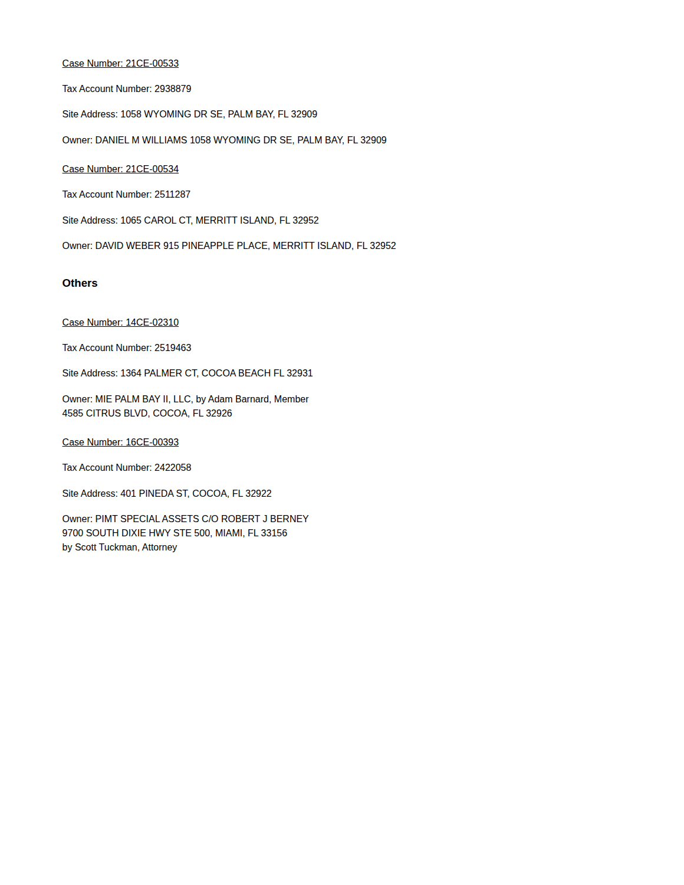Case Number: 21CE-00533
Tax Account Number: 2938879
Site Address: 1058 WYOMING DR SE, PALM BAY, FL 32909
Owner: DANIEL M WILLIAMS 1058 WYOMING DR SE, PALM BAY, FL 32909
Case Number: 21CE-00534
Tax Account Number: 2511287
Site Address: 1065 CAROL CT, MERRITT ISLAND, FL 32952
Owner: DAVID WEBER 915 PINEAPPLE PLACE, MERRITT ISLAND, FL 32952
Others
Case Number: 14CE-02310
Tax Account Number: 2519463
Site Address: 1364 PALMER CT, COCOA BEACH FL 32931
Owner: MIE PALM BAY II, LLC, by Adam Barnard, Member
4585 CITRUS BLVD, COCOA, FL 32926
Case Number: 16CE-00393
Tax Account Number: 2422058
Site Address: 401 PINEDA ST, COCOA, FL 32922
Owner: PIMT SPECIAL ASSETS C/O ROBERT J BERNEY
9700 SOUTH DIXIE HWY STE 500, MIAMI, FL 33156
by Scott Tuckman, Attorney